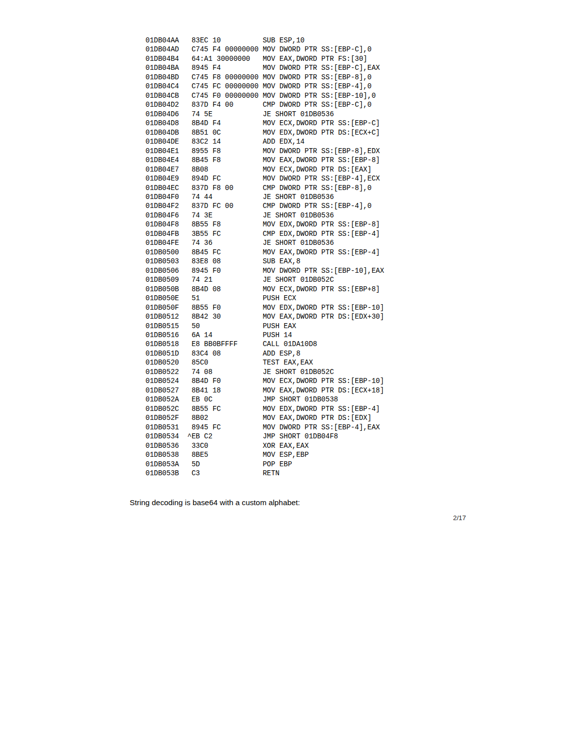01DB04AA   83EC 10          SUB ESP,10
01DB04AD   C745 F4 00000000 MOV DWORD PTR SS:[EBP-C],0
01DB04B4   64:A1 30000000   MOV EAX,DWORD PTR FS:[30]
01DB04BA   8945 F4          MOV DWORD PTR SS:[EBP-C],EAX
01DB04BD   C745 F8 00000000 MOV DWORD PTR SS:[EBP-8],0
01DB04C4   C745 FC 00000000 MOV DWORD PTR SS:[EBP-4],0
01DB04CB   C745 F0 00000000 MOV DWORD PTR SS:[EBP-10],0
01DB04D2   837D F4 00       CMP DWORD PTR SS:[EBP-C],0
01DB04D6   74 5E            JE SHORT 01DB0536
01DB04D8   8B4D F4          MOV ECX,DWORD PTR SS:[EBP-C]
01DB04DB   8B51 0C          MOV EDX,DWORD PTR DS:[ECX+C]
01DB04DE   83C2 14          ADD EDX,14
01DB04E1   8955 F8          MOV DWORD PTR SS:[EBP-8],EDX
01DB04E4   8B45 F8          MOV EAX,DWORD PTR SS:[EBP-8]
01DB04E7   8B08             MOV ECX,DWORD PTR DS:[EAX]
01DB04E9   894D FC          MOV DWORD PTR SS:[EBP-4],ECX
01DB04EC   837D F8 00       CMP DWORD PTR SS:[EBP-8],0
01DB04F0   74 44            JE SHORT 01DB0536
01DB04F2   837D FC 00       CMP DWORD PTR SS:[EBP-4],0
01DB04F6   74 3E            JE SHORT 01DB0536
01DB04F8   8B55 F8          MOV EDX,DWORD PTR SS:[EBP-8]
01DB04FB   3B55 FC          CMP EDX,DWORD PTR SS:[EBP-4]
01DB04FE   74 36            JE SHORT 01DB0536
01DB0500   8B45 FC          MOV EAX,DWORD PTR SS:[EBP-4]
01DB0503   83E8 08          SUB EAX,8
01DB0506   8945 F0          MOV DWORD PTR SS:[EBP-10],EAX
01DB0509   74 21            JE SHORT 01DB052C
01DB050B   8B4D 08          MOV ECX,DWORD PTR SS:[EBP+8]
01DB050E   51               PUSH ECX
01DB050F   8B55 F0          MOV EDX,DWORD PTR SS:[EBP-10]
01DB0512   8B42 30          MOV EAX,DWORD PTR DS:[EDX+30]
01DB0515   50               PUSH EAX
01DB0516   6A 14            PUSH 14
01DB0518   E8 BB0BFFFF      CALL 01DA10D8
01DB051D   83C4 08          ADD ESP,8
01DB0520   85C0             TEST EAX,EAX
01DB0522   74 08            JE SHORT 01DB052C
01DB0524   8B4D F0          MOV ECX,DWORD PTR SS:[EBP-10]
01DB0527   8B41 18          MOV EAX,DWORD PTR DS:[ECX+18]
01DB052A   EB 0C            JMP SHORT 01DB0538
01DB052C   8B55 FC          MOV EDX,DWORD PTR SS:[EBP-4]
01DB052F   8B02             MOV EAX,DWORD PTR DS:[EDX]
01DB0531   8945 FC          MOV DWORD PTR SS:[EBP-4],EAX
01DB0534  ^EB C2            JMP SHORT 01DB04F8
01DB0536   33C0             XOR EAX,EAX
01DB0538   8BE5             MOV ESP,EBP
01DB053A   5D               POP EBP
01DB053B   C3               RETN
String decoding is base64 with a custom alphabet:
2/17